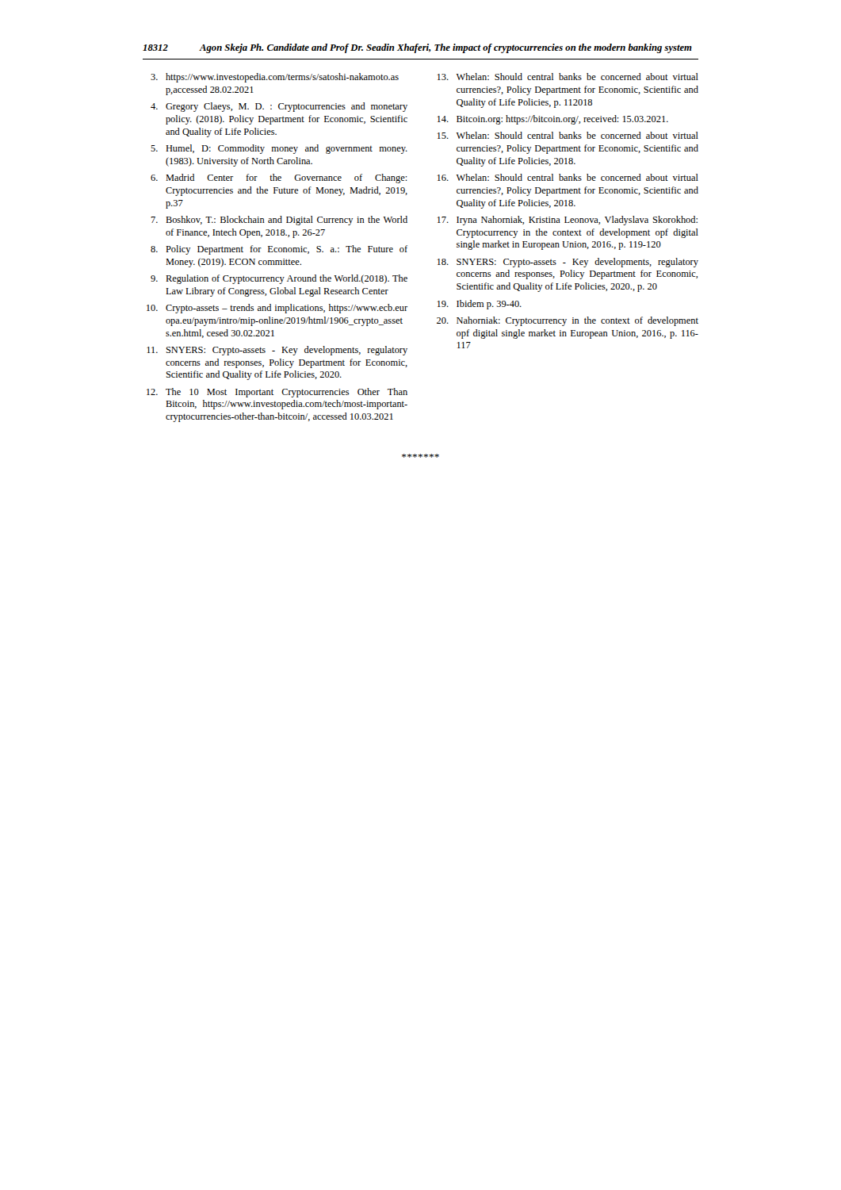18312 Agon Skeja Ph. Candidate and Prof Dr. Seadin Xhaferi, The impact of cryptocurrencies on the modern banking system
3. https://www.investopedia.com/terms/s/satoshi-nakamoto.asp,accessed 28.02.2021
4. Gregory Claeys, M. D. : Cryptocurrencies and monetary policy. (2018). Policy Department for Economic, Scientific and Quality of Life Policies.
5. Humel, D: Commodity money and government money. (1983). University of North Carolina.
6. Madrid Center for the Governance of Change: Cryptocurrencies and the Future of Money, Madrid, 2019, p.37
7. Boshkov, T.: Blockchain and Digital Currency in the World of Finance, Intech Open, 2018., p. 26-27
8. Policy Department for Economic, S. a.: The Future of Money. (2019). ECON committee.
9. Regulation of Cryptocurrency Around the World.(2018). The Law Library of Congress, Global Legal Research Center
10. Crypto-assets – trends and implications, https://www.ecb.europa.eu/paym/intro/mip-online/2019/html/1906_crypto_assets.en.html, cesed 30.02.2021
11. SNYERS: Crypto-assets - Key developments, regulatory concerns and responses, Policy Department for Economic, Scientific and Quality of Life Policies, 2020.
12. The 10 Most Important Cryptocurrencies Other Than Bitcoin, https://www.investopedia.com/tech/most-important-cryptocurrencies-other-than-bitcoin/, accessed 10.03.2021
13. Whelan: Should central banks be concerned about virtual currencies?, Policy Department for Economic, Scientific and Quality of Life Policies, p. 112018
14. Bitcoin.org: https://bitcoin.org/, received: 15.03.2021.
15. Whelan: Should central banks be concerned about virtual currencies?, Policy Department for Economic, Scientific and Quality of Life Policies, 2018.
16. Whelan: Should central banks be concerned about virtual currencies?, Policy Department for Economic, Scientific and Quality of Life Policies, 2018.
17. Iryna Nahorniak, Kristina Leonova, Vladyslava Skorokhod: Cryptocurrency in the context of development opf digital single market in European Union, 2016., p. 119-120
18. SNYERS: Crypto-assets - Key developments, regulatory concerns and responses, Policy Department for Economic, Scientific and Quality of Life Policies, 2020., p. 20
19. Ibidem p. 39-40.
20. Nahorniak: Cryptocurrency in the context of development opf digital single market in European Union, 2016., p. 116-117
*******